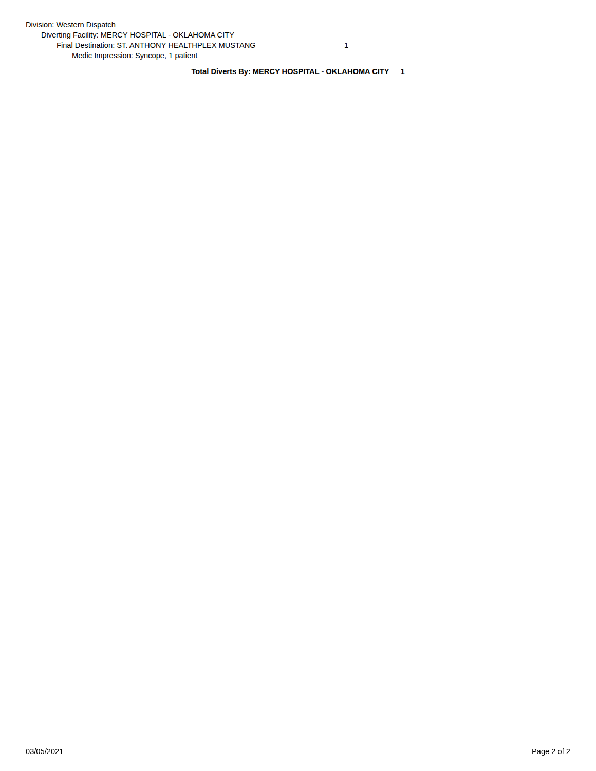Division: Western Dispatch
Diverting Facility: MERCY HOSPITAL - OKLAHOMA CITY
Final Destination: ST. ANTHONY HEALTHPLEX MUSTANG 1
Medic Impression: Syncope, 1 patient
Total Diverts By: MERCY HOSPITAL - OKLAHOMA CITY 1
03/05/2021 Page 2 of 2